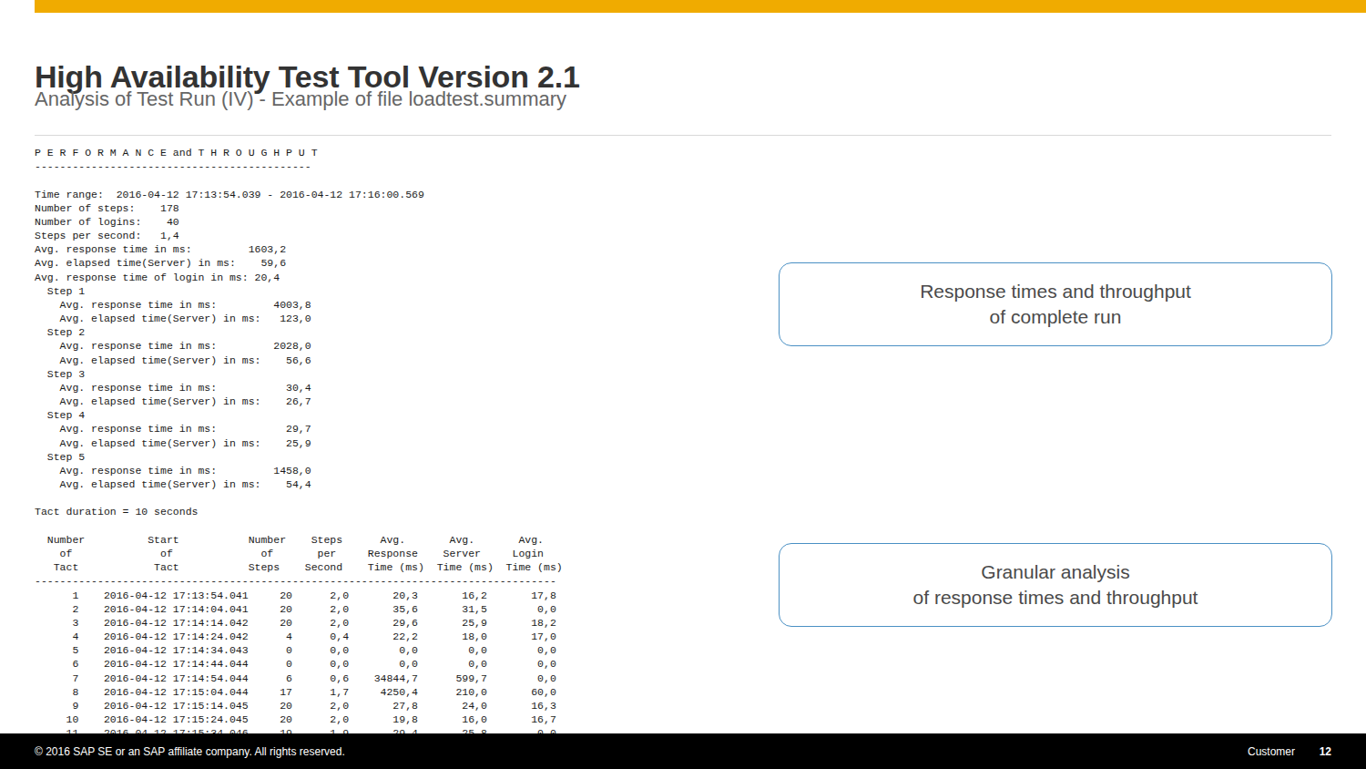High Availability Test Tool Version 2.1
Analysis of Test Run (IV) - Example of file loadtest.summary
P E R F O R M A N C E and T H R O U G H P U T
--------------------------------------------

Time range:  2016-04-12 17:13:54.039 - 2016-04-12 17:16:00.569
Number of steps:    178
Number of logins:    40
Steps per second:   1,4
Avg. response time in ms:         1603,2
Avg. elapsed time(Server) in ms:    59,6
Avg. response time of login in ms: 20,4
  Step 1
    Avg. response time in ms:         4003,8
    Avg. elapsed time(Server) in ms:   123,0
  Step 2
    Avg. response time in ms:         2028,0
    Avg. elapsed time(Server) in ms:    56,6
  Step 3
    Avg. response time in ms:           30,4
    Avg. elapsed time(Server) in ms:    26,7
  Step 4
    Avg. response time in ms:           29,7
    Avg. elapsed time(Server) in ms:    25,9
  Step 5
    Avg. response time in ms:         1458,0
    Avg. elapsed time(Server) in ms:    54,4

Tact duration = 10 seconds

  Number          Start           Number    Steps      Avg.       Avg.       Avg.
    of              of              of       per     Response    Server     Login
   Tact            Tact           Steps    Second    Time (ms)  Time (ms)  Time (ms)
-----------------------------------------------------------------------------------
      1    2016-04-12 17:13:54.041     20      2,0       20,3       16,2       17,8
      2    2016-04-12 17:14:04.041     20      2,0       35,6       31,5        0,0
      3    2016-04-12 17:14:14.042     20      2,0       29,6       25,9       18,2
      4    2016-04-12 17:14:24.042      4      0,4       22,2       18,0       17,0
      5    2016-04-12 17:14:34.043      0      0,0        0,0        0,0        0,0
      6    2016-04-12 17:14:44.044      0      0,0        0,0        0,0        0,0
      7    2016-04-12 17:14:54.044      6      0,6    34844,7      599,7        0,0
      8    2016-04-12 17:15:04.044     17      1,7     4250,4      210,0       60,0
      9    2016-04-12 17:15:14.045     20      2,0       27,8       24,0       16,3
     10    2016-04-12 17:15:24.045     20      2,0       19,8       16,0       16,7
     11    2016-04-12 17:15:34.046     19      1,9       29,4       25,8        0,0
     12    2016-04-12 17:15:44.046     20      2,0       22,2       17,9       16,5
   .......
Response times and throughput
of complete run
Granular analysis
of response times and throughput
© 2016 SAP SE or an SAP affiliate company. All rights reserved. Customer 12